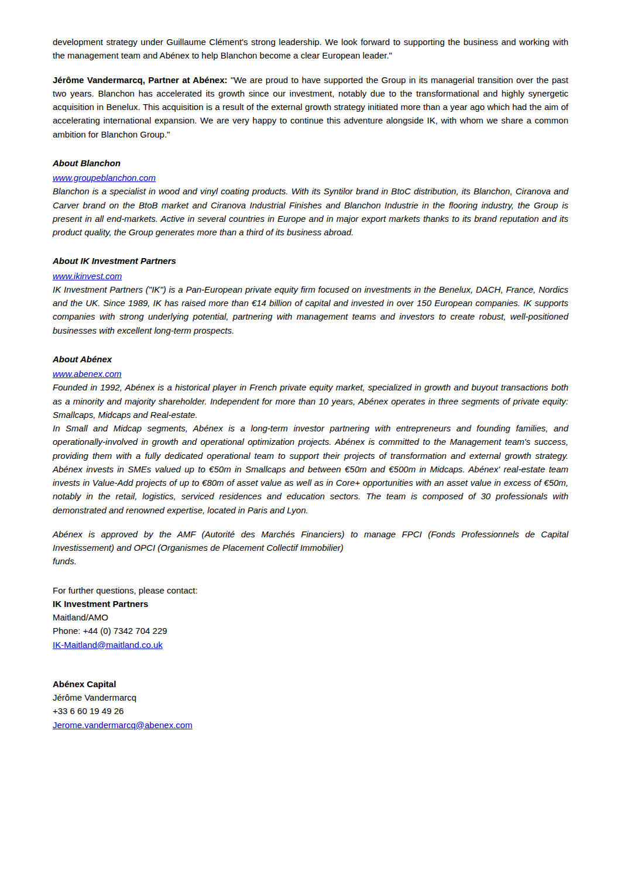development strategy under Guillaume Clément's strong leadership. We look forward to supporting the business and working with the management team and Abénex to help Blanchon become a clear European leader."
Jérôme Vandermarcq, Partner at Abénex: "We are proud to have supported the Group in its managerial transition over the past two years. Blanchon has accelerated its growth since our investment, notably due to the transformational and highly synergetic acquisition in Benelux. This acquisition is a result of the external growth strategy initiated more than a year ago which had the aim of accelerating international expansion. We are very happy to continue this adventure alongside IK, with whom we share a common ambition for Blanchon Group."
About Blanchon
www.groupeblanchon.com
Blanchon is a specialist in wood and vinyl coating products. With its Syntilor brand in BtoC distribution, its Blanchon, Ciranova and Carver brand on the BtoB market and Ciranova Industrial Finishes and Blanchon Industrie in the flooring industry, the Group is present in all end-markets. Active in several countries in Europe and in major export markets thanks to its brand reputation and its product quality, the Group generates more than a third of its business abroad.
About IK Investment Partners
www.ikinvest.com
IK Investment Partners ("IK") is a Pan-European private equity firm focused on investments in the Benelux, DACH, France, Nordics and the UK. Since 1989, IK has raised more than €14 billion of capital and invested in over 150 European companies. IK supports companies with strong underlying potential, partnering with management teams and investors to create robust, well-positioned businesses with excellent long-term prospects.
About Abénex
www.abenex.com
Founded in 1992, Abénex is a historical player in French private equity market, specialized in growth and buyout transactions both as a minority and majority shareholder. Independent for more than 10 years, Abénex operates in three segments of private equity: Smallcaps, Midcaps and Real-estate.
In Small and Midcap segments, Abénex is a long-term investor partnering with entrepreneurs and founding families, and operationally-involved in growth and operational optimization projects. Abénex is committed to the Management team's success, providing them with a fully dedicated operational team to support their projects of transformation and external growth strategy. Abénex invests in SMEs valued up to €50m in Smallcaps and between €50m and €500m in Midcaps. Abénex' real-estate team invests in Value-Add projects of up to €80m of asset value as well as in Core+ opportunities with an asset value in excess of €50m, notably in the retail, logistics, serviced residences and education sectors. The team is composed of 30 professionals with demonstrated and renowned expertise, located in Paris and Lyon.
Abénex is approved by the AMF (Autorité des Marchés Financiers) to manage FPCI (Fonds Professionnels de Capital Investissement) and OPCI (Organismes de Placement Collectif Immobilier)
funds.
For further questions, please contact:
IK Investment Partners
Maitland/AMO
Phone: +44 (0) 7342 704 229
IK-Maitland@maitland.co.uk
Abénex Capital
Jérôme Vandermarcq
+33 6 60 19 49 26
Jerome.vandermarcq@abenex.com